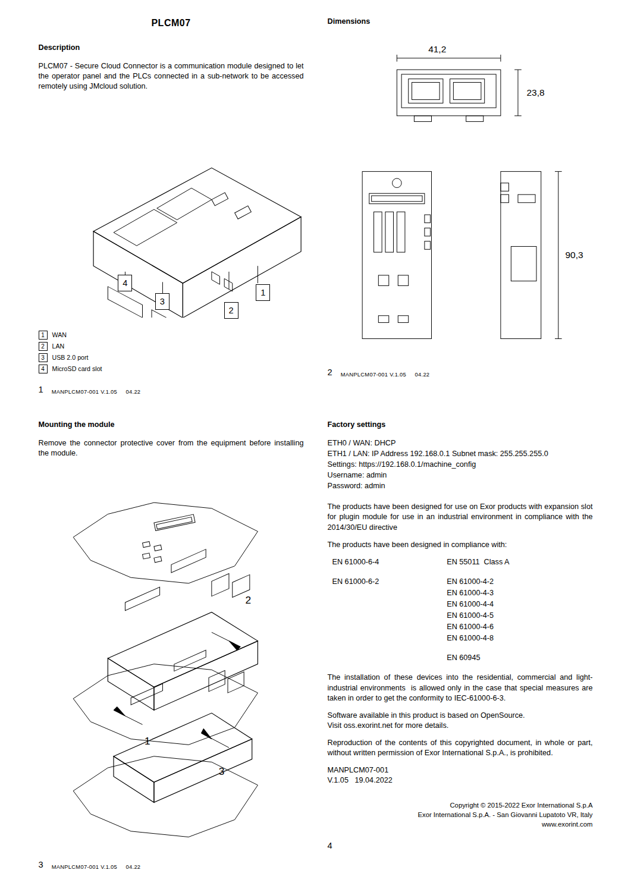PLCM07
Description
PLCM07 - Secure Cloud Connector is a communication module designed to let the operator panel and the PLCs connected in a sub-network to be accessed remotely using JMcloud solution.
4
3
2
1
1 WAN
2 LAN
3 USB 2.0 port
4 MicroSD card slot
1 MANPLCM07-001 V.1.05 04.22
Dimensions
41,2 23,8
90,3
2 MANPLCM07-001 V.1.05 04.22
Mounting the module
Remove the connector protective cover from the equipment before installing the module.
2
1
3
3 MANPLCM07-001 V.1.05 04.22
Factory settings
ETH0 / WAN: DHCP
ETH1 / LAN: IP Address 192.168.0.1 Subnet mask: 255.255.255.0
Settings: https://192.168.0.1/machine_config
Username: admin
Password: admin
The products have been designed for use on Exor products with expansion slot for plugin module for use in an industrial environment in compliance with the 2014/30/EU directive
The products have been designed in compliance with:
| EN 61000-6-4 | EN 55011 Class A |
| EN 61000-6-2 | EN 61000-4-2 |
| | EN 61000-4-3 |
| | EN 61000-4-4 |
| | EN 61000-4-5 |
| | EN 61000-4-6 |
| | EN 61000-4-8 |
| | EN 60945 |
The installation of these devices into the residential, commercial and light-industrial environments is allowed only in the case that special measures are taken in order to get the conformity to IEC-61000-6-3.
Software available in this product is based on OpenSource.
Visit oss.exorint.net for more details.
Reproduction of the contents of this copyrighted document, in whole or part, without written permission of Exor International S.p.A., is prohibited.
MANPLCM07-001
V.1.05 19.04.2022
Copyright © 2015-2022 Exor International S.p.A
Exor International S.p.A. - San Giovanni Lupatoto VR, Italy
www.exorint.com
4